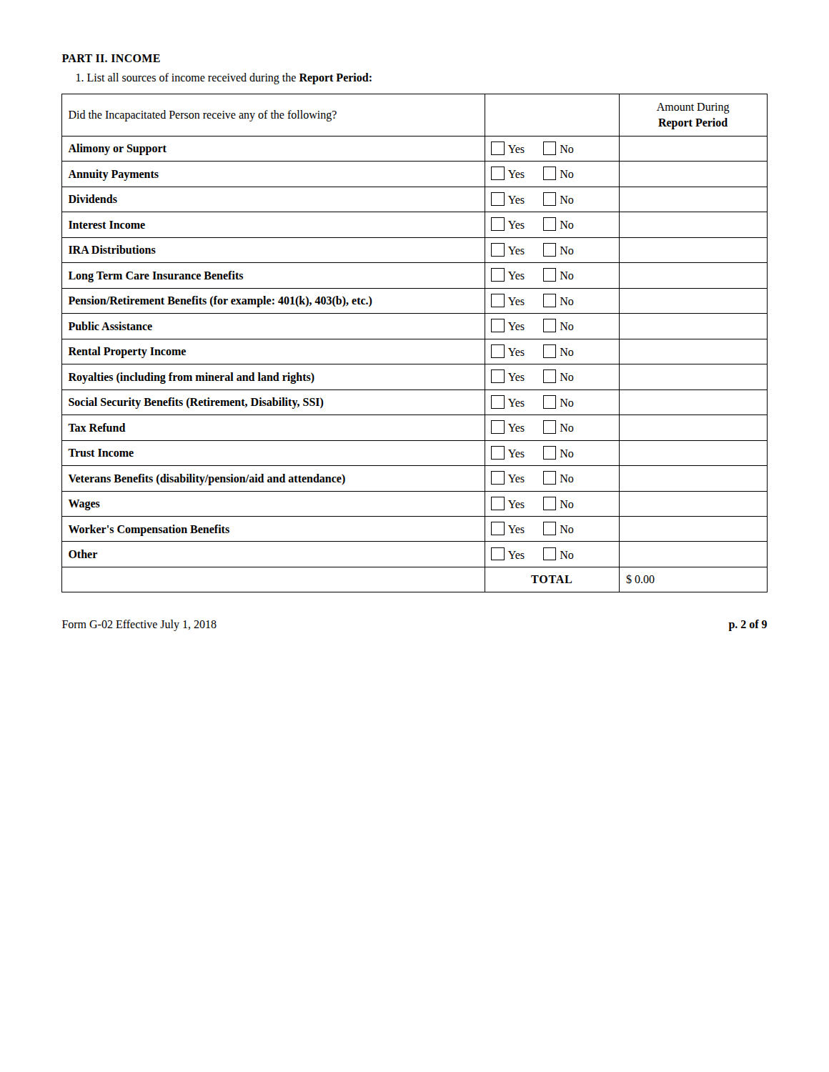PART II. INCOME
List all sources of income received during the Report Period:
| Did the Incapacitated Person receive any of the following? | | Amount During Report Period |
| Alimony or Support | Yes No | |
| Annuity Payments | Yes No | |
| Dividends | Yes No | |
| Interest Income | Yes No | |
| IRA Distributions | Yes No | |
| Long Term Care Insurance Benefits | Yes No | |
| Pension/Retirement Benefits (for example: 401(k), 403(b), etc.) | Yes No | |
| Public Assistance | Yes No | |
| Rental Property Income | Yes No | |
| Royalties (including from mineral and land rights) | Yes No | |
| Social Security Benefits (Retirement, Disability, SSI) | Yes No | |
| Tax Refund | Yes No | |
| Trust Income | Yes No | |
| Veterans Benefits (disability/pension/aid and attendance) | Yes No | |
| Wages | Yes No | |
| Worker's Compensation Benefits | Yes No | |
| Other | Yes No | |
| | TOTAL | $ 0.00 |
Form G-02 Effective July 1, 2018 p. 2 of 9